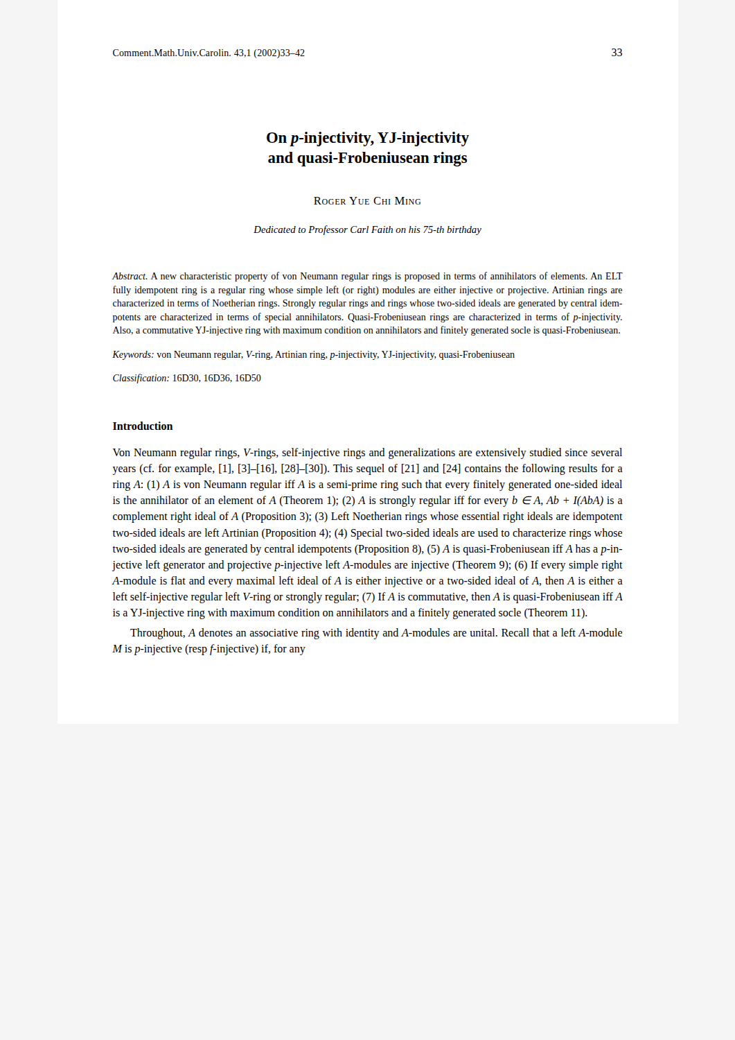Comment.Math.Univ.Carolin. 43,1 (2002)33–42 33
On p-injectivity, YJ-injectivity
and quasi-Frobeniusean rings
Roger Yue Chi Ming
Dedicated to Professor Carl Faith on his 75-th birthday
Abstract. A new characteristic property of von Neumann regular rings is proposed in terms of annihilators of elements. An ELT fully idempotent ring is a regular ring whose simple left (or right) modules are either injective or projective. Artinian rings are characterized in terms of Noetherian rings. Strongly regular rings and rings whose two-sided ideals are generated by central idempotents are characterized in terms of special annihilators. Quasi-Frobeniusean rings are characterized in terms of p-injectivity. Also, a commutative YJ-injective ring with maximum condition on annihilators and finitely generated socle is quasi-Frobeniusean.
Keywords: von Neumann regular, V-ring, Artinian ring, p-injectivity, YJ-injectivity, quasi-Frobeniusean
Classification: 16D30, 16D36, 16D50
Introduction
Von Neumann regular rings, V-rings, self-injective rings and generalizations are extensively studied since several years (cf. for example, [1], [3]–[16], [28]–[30]). This sequel of [21] and [24] contains the following results for a ring A: (1) A is von Neumann regular iff A is a semi-prime ring such that every finitely generated one-sided ideal is the annihilator of an element of A (Theorem 1); (2) A is strongly regular iff for every b ∈ A, Ab + I(AbA) is a complement right ideal of A (Proposition 3); (3) Left Noetherian rings whose essential right ideals are idempotent two-sided ideals are left Artinian (Proposition 4); (4) Special two-sided ideals are used to characterize rings whose two-sided ideals are generated by central idempotents (Proposition 8), (5) A is quasi-Frobeniusean iff A has a p-injective left generator and projective p-injective left A-modules are injective (Theorem 9); (6) If every simple right A-module is flat and every maximal left ideal of A is either injective or a two-sided ideal of A, then A is either a left self-injective regular left V-ring or strongly regular; (7) If A is commutative, then A is quasi-Frobeniusean iff A is a YJ-injective ring with maximum condition on annihilators and a finitely generated socle (Theorem 11).
Throughout, A denotes an associative ring with identity and A-modules are unital. Recall that a left A-module M is p-injective (resp f-injective) if, for any